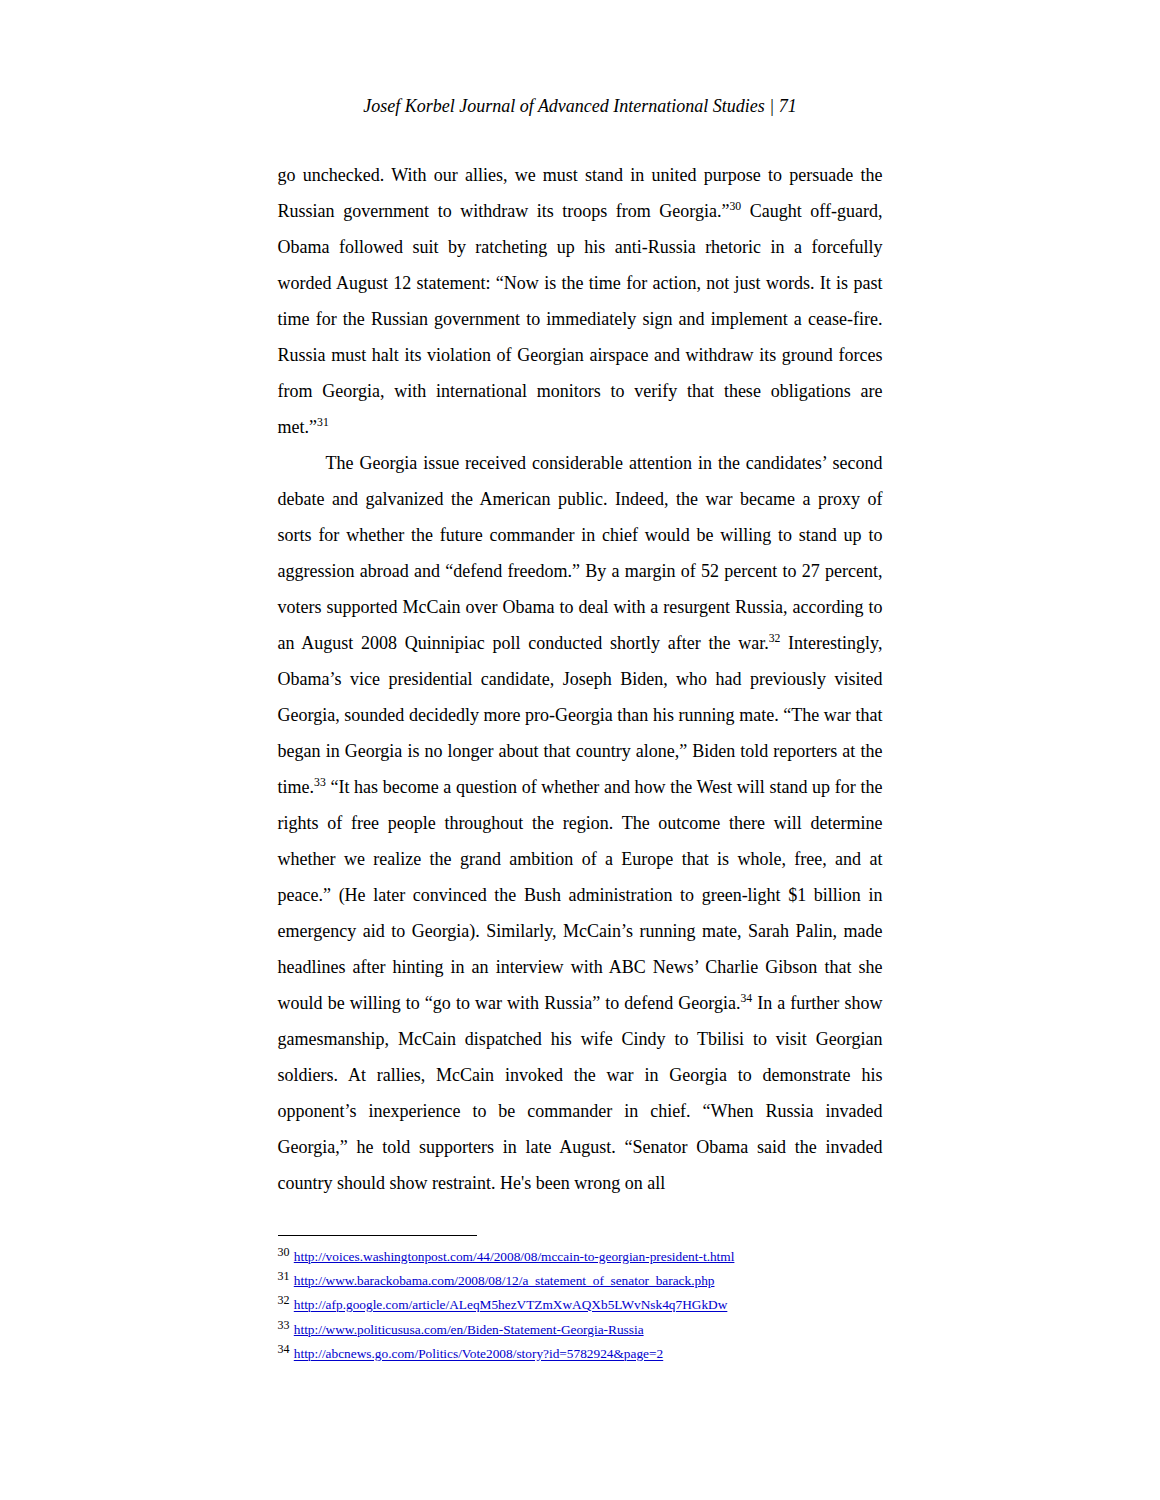Josef Korbel Journal of Advanced International Studies | 71
go unchecked. With our allies, we must stand in united purpose to persuade the Russian government to withdraw its troops from Georgia.”30 Caught off-guard, Obama followed suit by ratcheting up his anti-Russia rhetoric in a forcefully worded August 12 statement: “Now is the time for action, not just words. It is past time for the Russian government to immediately sign and implement a cease-fire. Russia must halt its violation of Georgian airspace and withdraw its ground forces from Georgia, with international monitors to verify that these obligations are met.”31
The Georgia issue received considerable attention in the candidates’ second debate and galvanized the American public. Indeed, the war became a proxy of sorts for whether the future commander in chief would be willing to stand up to aggression abroad and “defend freedom.” By a margin of 52 percent to 27 percent, voters supported McCain over Obama to deal with a resurgent Russia, according to an August 2008 Quinnipiac poll conducted shortly after the war.32 Interestingly, Obama’s vice presidential candidate, Joseph Biden, who had previously visited Georgia, sounded decidedly more pro-Georgia than his running mate. “The war that began in Georgia is no longer about that country alone,” Biden told reporters at the time.33 “It has become a question of whether and how the West will stand up for the rights of free people throughout the region. The outcome there will determine whether we realize the grand ambition of a Europe that is whole, free, and at peace.” (He later convinced the Bush administration to green-light $1 billion in emergency aid to Georgia). Similarly, McCain’s running mate, Sarah Palin, made headlines after hinting in an interview with ABC News’ Charlie Gibson that she would be willing to “go to war with Russia” to defend Georgia.34 In a further show gamesmanship, McCain dispatched his wife Cindy to Tbilisi to visit Georgian soldiers. At rallies, McCain invoked the war in Georgia to demonstrate his opponent’s inexperience to be commander in chief. “When Russia invaded Georgia,” he told supporters in late August. “Senator Obama said the invaded country should show restraint. He's been wrong on all
30 http://voices.washingtonpost.com/44/2008/08/mccain-to-georgian-president-t.html
31 http://www.barackobama.com/2008/08/12/a_statement_of_senator_barack.php
32 http://afp.google.com/article/ALeqM5hezVTZmXwAQXb5LWvNsk4q7HGkDw
33 http://www.politicususa.com/en/Biden-Statement-Georgia-Russia
34 http://abcnews.go.com/Politics/Vote2008/story?id=5782924&page=2